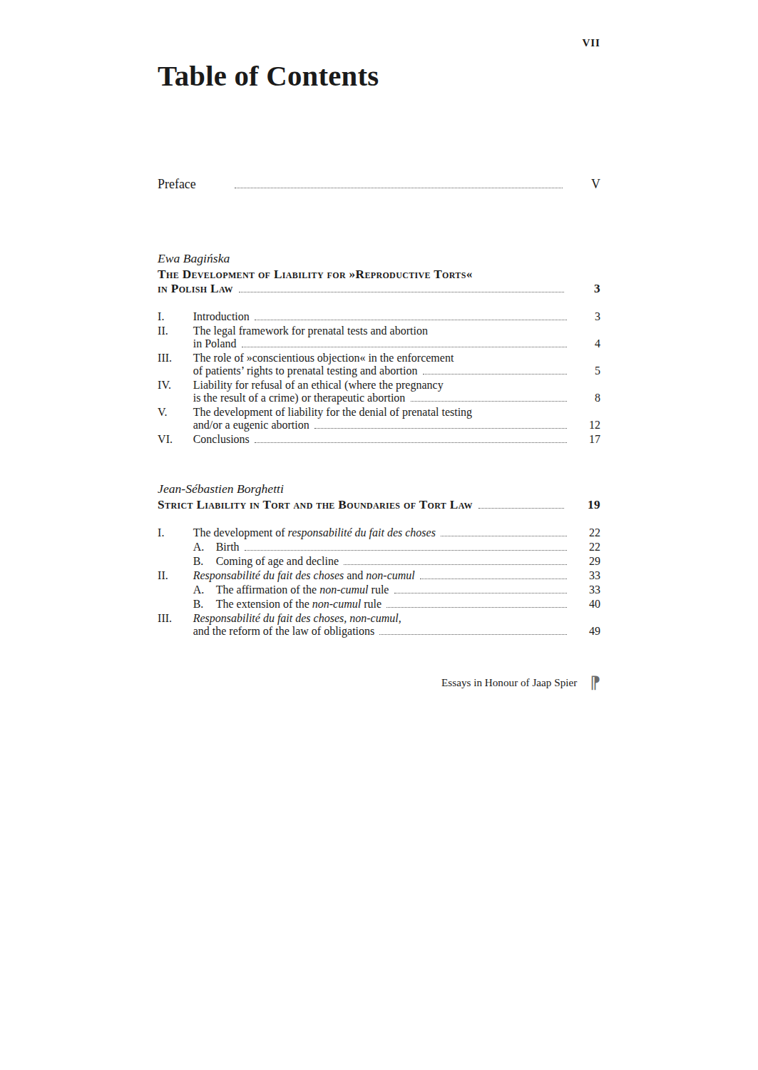VII
Table of Contents
Preface V
Ewa Bagińska
The Development of Liability for »Reproductive Torts«
in Polish Law 3
I. Introduction 3
II. The legal framework for prenatal tests and abortion in Poland 4
III. The role of »conscientious objection« in the enforcement of patients’ rights to prenatal testing and abortion 5
IV. Liability for refusal of an ethical (where the pregnancy is the result of a crime) or therapeutic abortion 8
V. The development of liability for the denial of prenatal testing and/or a eugenic abortion 12
VI. Conclusions 17
Jean-Sébastien Borghetti
Strict Liability in Tort and the Boundaries of Tort Law 19
I. The development of responsabilité du fait des choses 22
A. Birth 22
B. Coming of age and decline 29
II. Responsabilité du fait des choses and non-cumul 33
A. The affirmation of the non-cumul rule 33
B. The extension of the non-cumul rule 40
III. Responsabilité du fait des choses, non-cumul, and the reform of the law of obligations 49
Essays in Honour of Jaap Spier
⁋